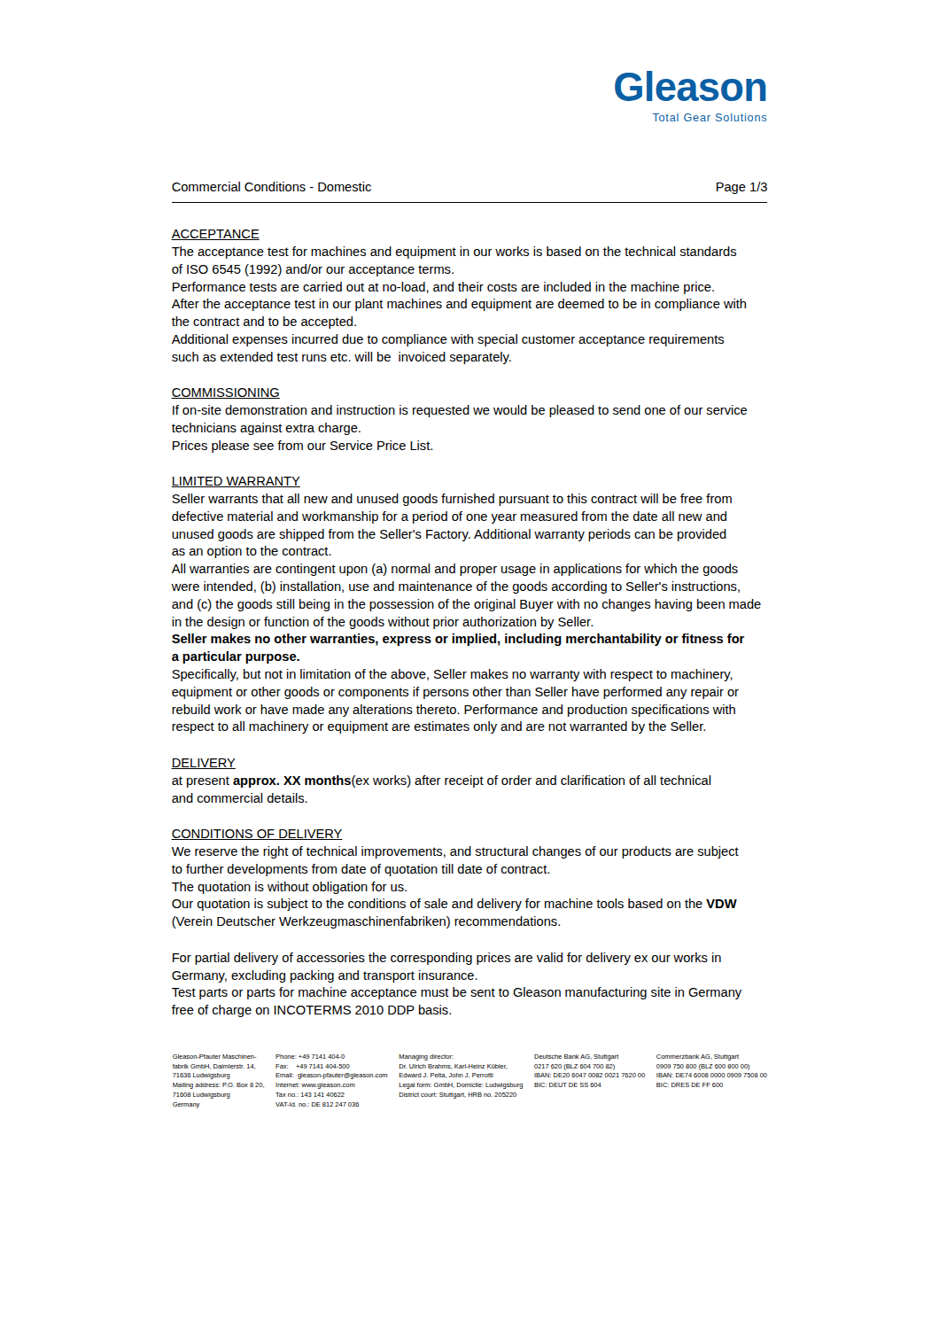Gleason
Total Gear Solutions
Commercial Conditions - Domestic
Page 1/3
ACCEPTANCE
The acceptance test for machines and equipment in our works is based on the technical standards
of ISO 6545 (1992) and/or our acceptance terms.
Performance tests are carried out at no-load, and their costs are included in the machine price.
After the acceptance test in our plant machines and equipment are deemed to be in compliance with
the contract and to be accepted.
Additional expenses incurred due to compliance with special customer acceptance requirements
such as extended test runs etc. will be invoiced separately.
COMMISSIONING
If on-site demonstration and instruction is requested we would be pleased to send one of our service
technicians against extra charge.
Prices please see from our Service Price List.
LIMITED WARRANTY
Seller warrants that all new and unused goods furnished pursuant to this contract will be free from
defective material and workmanship for a period of one year measured from the date all new and
unused goods are shipped from the Seller's Factory. Additional warranty periods can be provided
as an option to the contract.
All warranties are contingent upon (a) normal and proper usage in applications for which the goods
were intended, (b) installation, use and maintenance of the goods according to Seller's instructions,
and (c) the goods still being in the possession of the original Buyer with no changes having been made
in the design or function of the goods without prior authorization by Seller.
Seller makes no other warranties, express or implied, including merchantability or fitness for
a particular purpose.
Specifically, but not in limitation of the above, Seller makes no warranty with respect to machinery,
equipment or other goods or components if persons other than Seller have performed any repair or
rebuild work or have made any alterations thereto. Performance and production specifications with
respect to all machinery or equipment are estimates only and are not warranted by the Seller.
DELIVERY
at present approx. XX months(ex works) after receipt of order and clarification of all technical
and commercial details.
CONDITIONS OF DELIVERY
We reserve the right of technical improvements, and structural changes of our products are subject
to further developments from date of quotation till date of contract.
The quotation is without obligation for us.
Our quotation is subject to the conditions of sale and delivery for machine tools based on the VDW
(Verein Deutscher Werkzeugmaschinenfabriken) recommendations.
For partial delivery of accessories the corresponding prices are valid for delivery ex our works in
Germany, excluding packing and transport insurance.
Test parts or parts for machine acceptance must be sent to Gleason manufacturing site in Germany
free of charge on INCOTERMS 2010 DDP basis.
| Gleason-Pfauter Maschinen- fabrik GmbH, Daimlerstr. 14, 71636 Ludwigsburg Mailing address: P.O. Box 8 20, 71608 Ludwigsburg Germany | Phone: +49 7141 404-0 Fax: +49 7141 404-500 Email: gleason-pfauter@gleason.com Internet: www.gleason.com Tax no.: 143 141 40622 VAT-Id. no.: DE 812 247 036 | Managing director: Dr. Ulrich Brahms, Karl-Heinz Kübler, Edward J. Pelta, John J. Perrotti Legal form: GmbH, Domicile: Ludwigsburg District court: Stuttgart, HRB no. 205220 | Deutsche Bank AG, Stuttgart 0217 620 (BLZ 604 700 82) IBAN: DE20 6047 0082 0021 7620 00 BIC: DEUT DE SS 604 | Commerzbank AG, Stuttgart 0909 750 800 (BLZ 600 800 00) IBAN: DE74 6008 0000 0909 7508 00 BIC: DRES DE FF 600 |